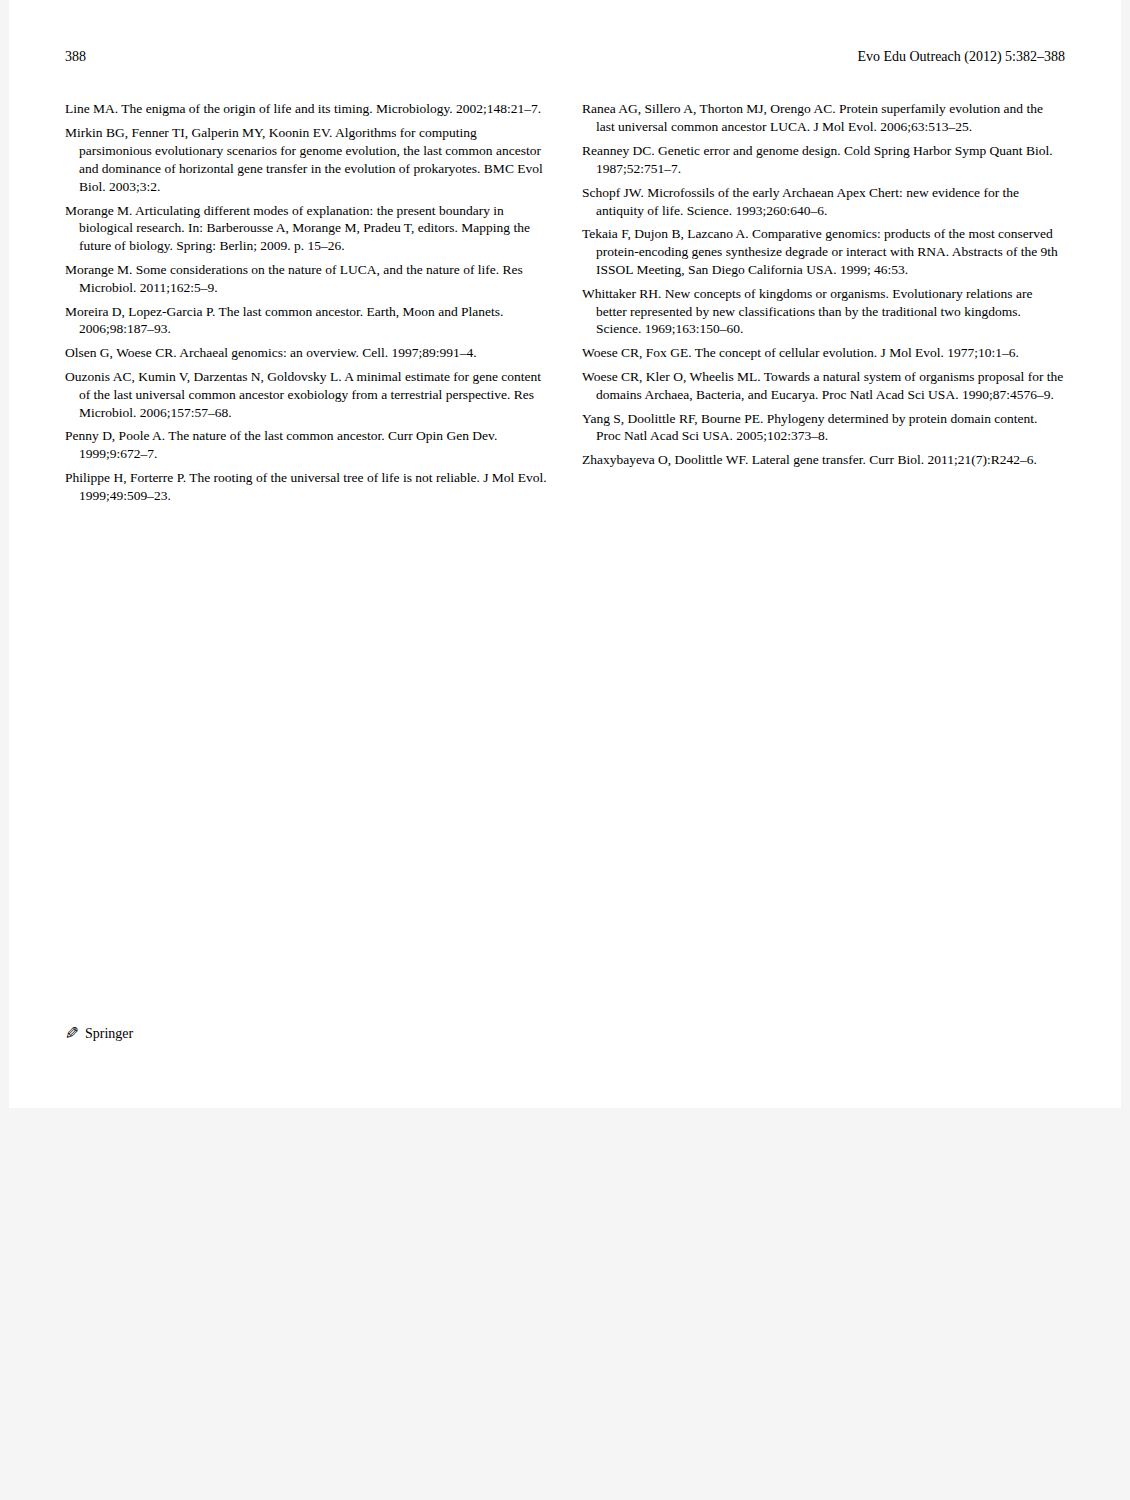388 Evo Edu Outreach (2012) 5:382–388
Line MA. The enigma of the origin of life and its timing. Microbiology. 2002;148:21–7.
Mirkin BG, Fenner TI, Galperin MY, Koonin EV. Algorithms for computing parsimonious evolutionary scenarios for genome evolution, the last common ancestor and dominance of horizontal gene transfer in the evolution of prokaryotes. BMC Evol Biol. 2003;3:2.
Morange M. Articulating different modes of explanation: the present boundary in biological research. In: Barberousse A, Morange M, Pradeu T, editors. Mapping the future of biology. Spring: Berlin; 2009. p. 15–26.
Morange M. Some considerations on the nature of LUCA, and the nature of life. Res Microbiol. 2011;162:5–9.
Moreira D, Lopez-Garcia P. The last common ancestor. Earth, Moon and Planets. 2006;98:187–93.
Olsen G, Woese CR. Archaeal genomics: an overview. Cell. 1997;89:991–4.
Ouzonis AC, Kumin V, Darzentas N, Goldovsky L. A minimal estimate for gene content of the last universal common ancestor exobiology from a terrestrial perspective. Res Microbiol. 2006;157:57–68.
Penny D, Poole A. The nature of the last common ancestor. Curr Opin Gen Dev. 1999;9:672–7.
Philippe H, Forterre P. The rooting of the universal tree of life is not reliable. J Mol Evol. 1999;49:509–23.
Ranea AG, Sillero A, Thorton MJ, Orengo AC. Protein superfamily evolution and the last universal common ancestor LUCA. J Mol Evol. 2006;63:513–25.
Reanney DC. Genetic error and genome design. Cold Spring Harbor Symp Quant Biol. 1987;52:751–7.
Schopf JW. Microfossils of the early Archaean Apex Chert: new evidence for the antiquity of life. Science. 1993;260:640–6.
Tekaia F, Dujon B, Lazcano A. Comparative genomics: products of the most conserved protein-encoding genes synthesize degrade or interact with RNA. Abstracts of the 9th ISSOL Meeting, San Diego California USA. 1999; 46:53.
Whittaker RH. New concepts of kingdoms or organisms. Evolutionary relations are better represented by new classifications than by the traditional two kingdoms. Science. 1969;163:150–60.
Woese CR, Fox GE. The concept of cellular evolution. J Mol Evol. 1977;10:1–6.
Woese CR, Kler O, Wheelis ML. Towards a natural system of organisms proposal for the domains Archaea, Bacteria, and Eucarya. Proc Natl Acad Sci USA. 1990;87:4576–9.
Yang S, Doolittle RF, Bourne PE. Phylogeny determined by protein domain content. Proc Natl Acad Sci USA. 2005;102:373–8.
Zhaxybayeva O, Doolittle WF. Lateral gene transfer. Curr Biol. 2011;21(7):R242–6.
✎ Springer